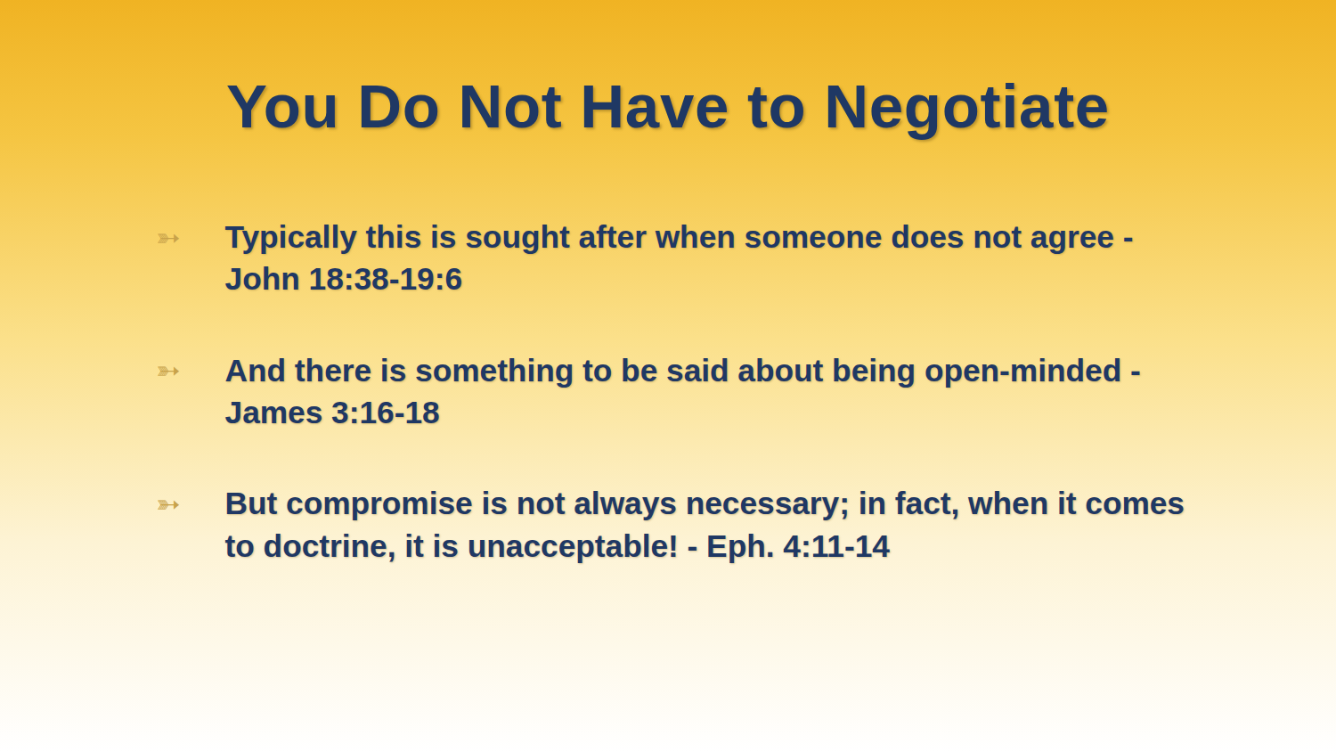You Do Not Have to Negotiate
Typically this is sought after when someone does not agree - John 18:38-19:6
And there is something to be said about being open-minded - James 3:16-18
But compromise is not always necessary; in fact, when it comes to doctrine, it is unacceptable! - Eph. 4:11-14